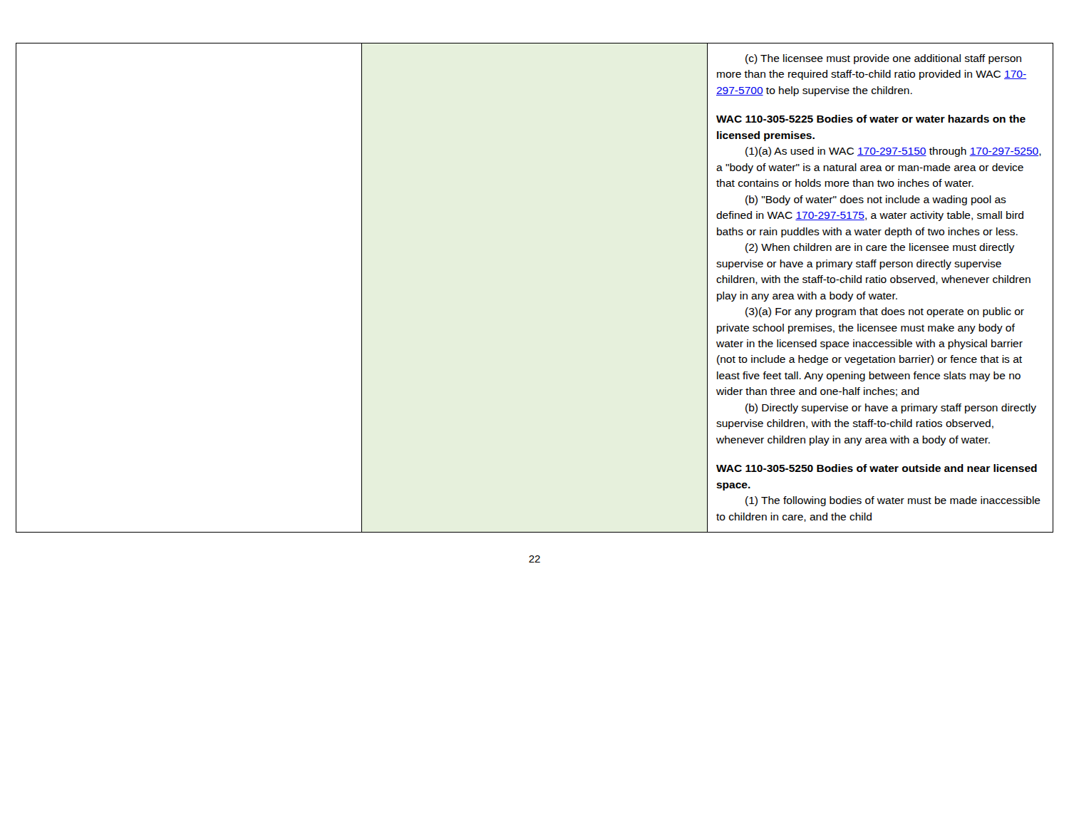| | | (c) The licensee must provide one additional staff person more than the required staff-to-child ratio provided in WAC 170-297-5700 to help supervise the children. WAC 110-305-5225 Bodies of water or water hazards on the licensed premises. (1)(a) As used in WAC 170-297-5150 through 170-297-5250 , a "body of water" is a natural area or man-made area or device that contains or holds more than two inches of water. (b) "Body of water" does not include a wading pool as defined in WAC 170-297-5175 , a water activity table, small bird baths or rain puddles with a water depth of two inches or less. (2) When children are in care the licensee must directly supervise or have a primary staff person directly supervise children, with the staff-to-child ratio observed, whenever children play in any area with a body of water. (3)(a) For any program that does not operate on public or private school premises, the licensee must make any body of water in the licensed space inaccessible with a physical barrier (not to include a hedge or vegetation barrier) or fence that is at least five feet tall. Any opening between fence slats may be no wider than three and one-half inches; and (b) Directly supervise or have a primary staff person directly supervise children, with the staff-to-child ratios observed, whenever children play in any area with a body of water. WAC 110-305-5250 Bodies of water outside and near licensed space. (1) The following bodies of water must be made inaccessible to children in care, and the child |
22